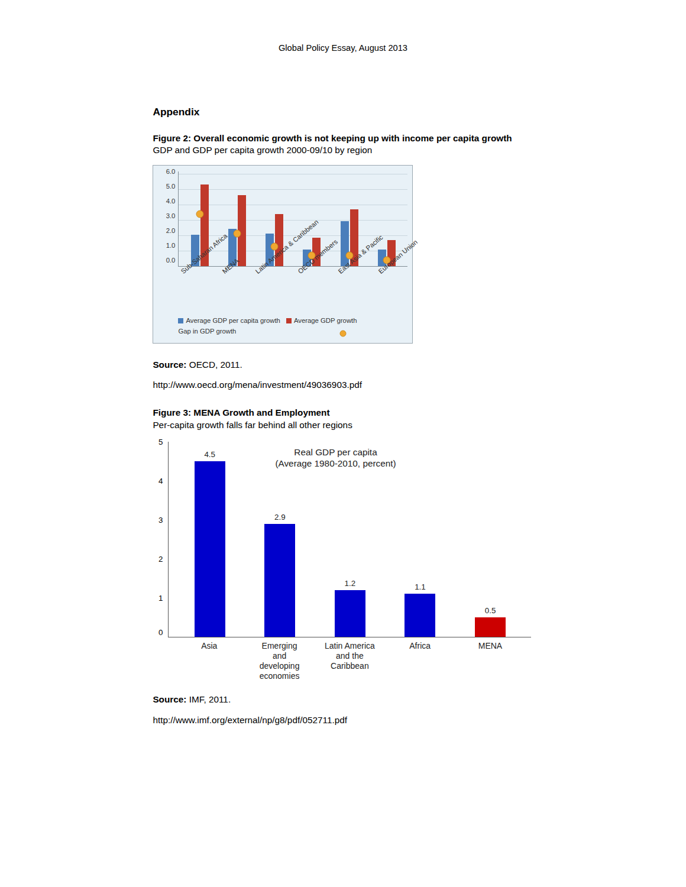Global Policy Essay, August 2013
Appendix
Figure 2: Overall economic growth is not keeping up with income per capita growth
GDP and GDP per capita growth 2000-09/10 by region
6.0 5.0 4.0 3.0 2.0 1.0 0.0
Sub-Saharan Africa MENA Latin America & Caribbean OECD members East Asia & Pacific European Union
Average GDP per capita growth Average GDP growth
Gap in GDP growth
Source: OECD, 2011.
http://www.oecd.org/mena/investment/49036903.pdf
Figure 3: MENA Growth and Employment
Per-capita growth falls far behind all other regions
5 4 3 2 1 0
Real GDP per capita
(Average 1980-2010, percent)
4.5
2.9
1.2
1.1
0.5
Asia
Emerging and
developing
economies
Latin America
and the
Caribbean
Africa
MENA
Source: IMF, 2011.
http://www.imf.org/external/np/g8/pdf/052711.pdf